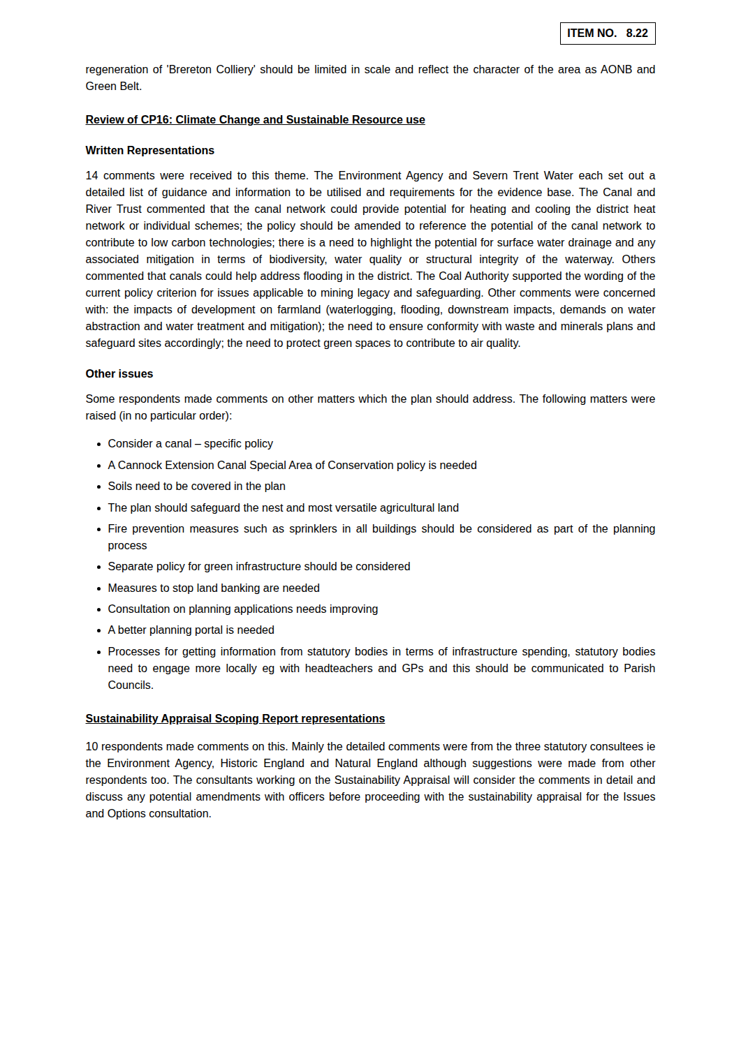ITEM NO. 8.22
regeneration of 'Brereton Colliery' should be limited in scale and reflect the character of the area as AONB and Green Belt.
Review of CP16: Climate Change and Sustainable Resource use
Written Representations
14 comments were received to this theme. The Environment Agency and Severn Trent Water each set out a detailed list of guidance and information to be utilised and requirements for the evidence base. The Canal and River Trust commented that the canal network could provide potential for heating and cooling the district heat network or individual schemes; the policy should be amended to reference the potential of the canal network to contribute to low carbon technologies; there is a need to highlight the potential for surface water drainage and any associated mitigation in terms of biodiversity, water quality or structural integrity of the waterway. Others commented that canals could help address flooding in the district. The Coal Authority supported the wording of the current policy criterion for issues applicable to mining legacy and safeguarding. Other comments were concerned with: the impacts of development on farmland (waterlogging, flooding, downstream impacts, demands on water abstraction and water treatment and mitigation); the need to ensure conformity with waste and minerals plans and safeguard sites accordingly; the need to protect green spaces to contribute to air quality.
Other issues
Some respondents made comments on other matters which the plan should address. The following matters were raised (in no particular order):
Consider a canal – specific policy
A Cannock Extension Canal Special Area of Conservation policy is needed
Soils need to be covered in the plan
The plan should safeguard the nest and most versatile agricultural land
Fire prevention measures such as sprinklers in all buildings should be considered as part of the planning process
Separate policy for green infrastructure should be considered
Measures to stop land banking are needed
Consultation on planning applications needs improving
A better planning portal is needed
Processes for getting information from statutory bodies in terms of infrastructure spending, statutory bodies need to engage more locally eg with headteachers and GPs and this should be communicated to Parish Councils.
Sustainability Appraisal Scoping Report representations
10 respondents made comments on this. Mainly the detailed comments were from the three statutory consultees ie the Environment Agency, Historic England and Natural England although suggestions were made from other respondents too. The consultants working on the Sustainability Appraisal will consider the comments in detail and discuss any potential amendments with officers before proceeding with the sustainability appraisal for the Issues and Options consultation.